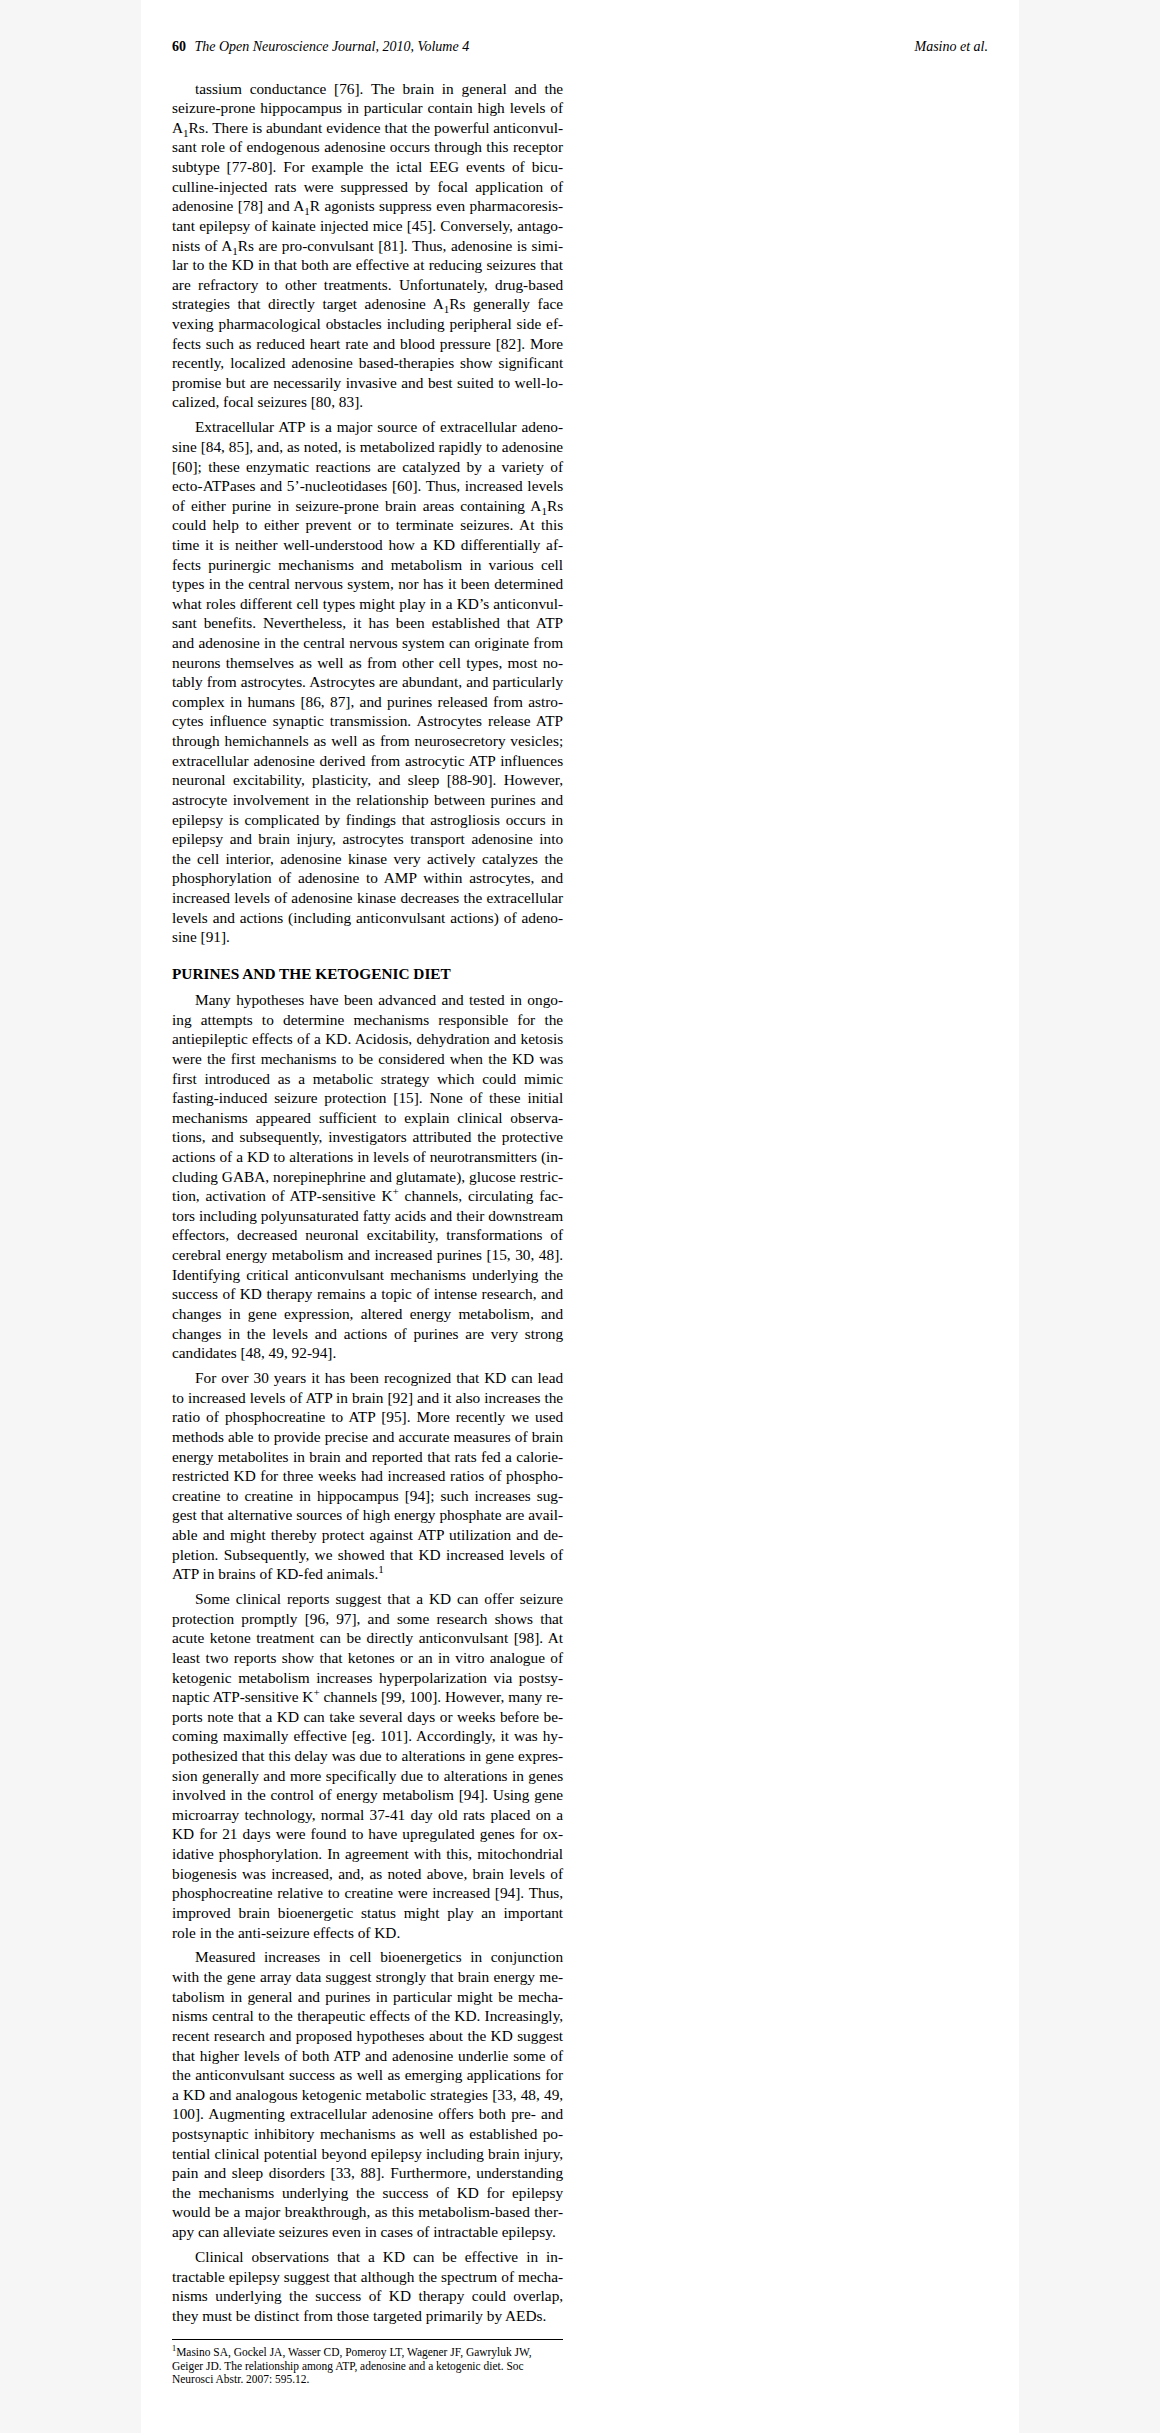60 The Open Neuroscience Journal, 2010, Volume 4
Masino et al.
tassium conductance [76]. The brain in general and the seizure-prone hippocampus in particular contain high levels of A1Rs. There is abundant evidence that the powerful anticonvulsant role of endogenous adenosine occurs through this receptor subtype [77-80]. For example the ictal EEG events of bicuculline-injected rats were suppressed by focal application of adenosine [78] and A1R agonists suppress even pharmacoresistant epilepsy of kainate injected mice [45]. Conversely, antagonists of A1Rs are pro-convulsant [81]. Thus, adenosine is similar to the KD in that both are effective at reducing seizures that are refractory to other treatments. Unfortunately, drug-based strategies that directly target adenosine A1Rs generally face vexing pharmacological obstacles including peripheral side effects such as reduced heart rate and blood pressure [82]. More recently, localized adenosine based-therapies show significant promise but are necessarily invasive and best suited to well-localized, focal seizures [80, 83].
Extracellular ATP is a major source of extracellular adenosine [84, 85], and, as noted, is metabolized rapidly to adenosine [60]; these enzymatic reactions are catalyzed by a variety of ecto-ATPases and 5’-nucleotidases [60]. Thus, increased levels of either purine in seizure-prone brain areas containing A1Rs could help to either prevent or to terminate seizures. At this time it is neither well-understood how a KD differentially affects purinergic mechanisms and metabolism in various cell types in the central nervous system, nor has it been determined what roles different cell types might play in a KD’s anticonvulsant benefits. Nevertheless, it has been established that ATP and adenosine in the central nervous system can originate from neurons themselves as well as from other cell types, most notably from astrocytes. Astrocytes are abundant, and particularly complex in humans [86, 87], and purines released from astrocytes influence synaptic transmission. Astrocytes release ATP through hemichannels as well as from neurosecretory vesicles; extracellular adenosine derived from astrocytic ATP influences neuronal excitability, plasticity, and sleep [88-90]. However, astrocyte involvement in the relationship between purines and epilepsy is complicated by findings that astrogliosis occurs in epilepsy and brain injury, astrocytes transport adenosine into the cell interior, adenosine kinase very actively catalyzes the phosphorylation of adenosine to AMP within astrocytes, and increased levels of adenosine kinase decreases the extracellular levels and actions (including anticonvulsant actions) of adenosine [91].
Purines and the Ketogenic Diet
Many hypotheses have been advanced and tested in ongoing attempts to determine mechanisms responsible for the antiepileptic effects of a KD. Acidosis, dehydration and ketosis were the first mechanisms to be considered when the KD was first introduced as a metabolic strategy which could mimic fasting-induced seizure protection [15]. None of these initial mechanisms appeared sufficient to explain clinical observations, and subsequently, investigators attributed the protective actions of a KD to alterations in levels of neurotransmitters (including GABA, norepinephrine and glutamate), glucose restriction, activation of ATP-sensitive K+ channels, circulating factors including polyunsaturated fatty acids and their downstream effectors, decreased neuronal excitability, transformations of cerebral energy metabolism and increased purines [15, 30, 48]. Identifying critical anticonvulsant mechanisms underlying the success of KD therapy remains a topic of intense research, and changes in gene expression, altered energy metabolism, and changes in the levels and actions of purines are very strong candidates [48, 49, 92-94].
For over 30 years it has been recognized that KD can lead to increased levels of ATP in brain [92] and it also increases the ratio of phosphocreatine to ATP [95]. More recently we used methods able to provide precise and accurate measures of brain energy metabolites in brain and reported that rats fed a calorie-restricted KD for three weeks had increased ratios of phosphocreatine to creatine in hippocampus [94]; such increases suggest that alternative sources of high energy phosphate are available and might thereby protect against ATP utilization and depletion. Subsequently, we showed that KD increased levels of ATP in brains of KD-fed animals.1
Some clinical reports suggest that a KD can offer seizure protection promptly [96, 97], and some research shows that acute ketone treatment can be directly anticonvulsant [98]. At least two reports show that ketones or an in vitro analogue of ketogenic metabolism increases hyperpolarization via postsynaptic ATP-sensitive K+ channels [99, 100]. However, many reports note that a KD can take several days or weeks before becoming maximally effective [eg. 101]. Accordingly, it was hypothesized that this delay was due to alterations in gene expression generally and more specifically due to alterations in genes involved in the control of energy metabolism [94]. Using gene microarray technology, normal 37-41 day old rats placed on a KD for 21 days were found to have upregulated genes for oxidative phosphorylation. In agreement with this, mitochondrial biogenesis was increased, and, as noted above, brain levels of phosphocreatine relative to creatine were increased [94]. Thus, improved brain bioenergetic status might play an important role in the anti-seizure effects of KD.
Measured increases in cell bioenergetics in conjunction with the gene array data suggest strongly that brain energy metabolism in general and purines in particular might be mechanisms central to the therapeutic effects of the KD. Increasingly, recent research and proposed hypotheses about the KD suggest that higher levels of both ATP and adenosine underlie some of the anticonvulsant success as well as emerging applications for a KD and analogous ketogenic metabolic strategies [33, 48, 49, 100]. Augmenting extracellular adenosine offers both pre- and postsynaptic inhibitory mechanisms as well as established potential clinical potential beyond epilepsy including brain injury, pain and sleep disorders [33, 88]. Furthermore, understanding the mechanisms underlying the success of KD for epilepsy would be a major breakthrough, as this metabolism-based therapy can alleviate seizures even in cases of intractable epilepsy.
Clinical observations that a KD can be effective in intractable epilepsy suggest that although the spectrum of mechanisms underlying the success of KD therapy could overlap, they must be distinct from those targeted primarily by AEDs.
1Masino SA, Gockel JA, Wasser CD, Pomeroy LT, Wagener JF, Gawryluk JW, Geiger JD. The relationship among ATP, adenosine and a ketogenic diet. Soc Neurosci Abstr. 2007: 595.12.